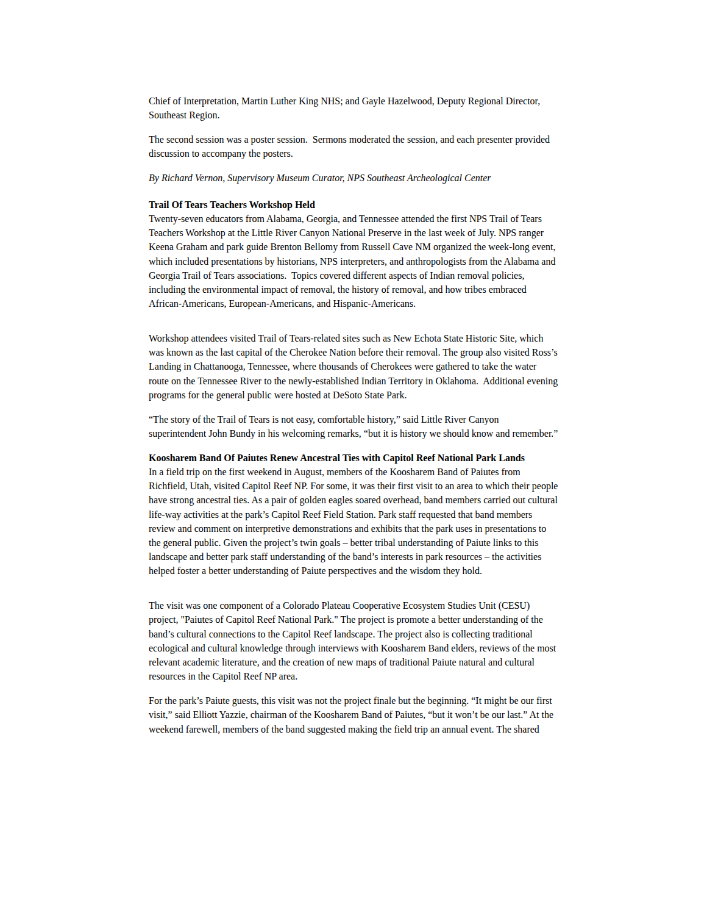Chief of Interpretation, Martin Luther King NHS; and Gayle Hazelwood, Deputy Regional Director, Southeast Region.
The second session was a poster session. Sermons moderated the session, and each presenter provided discussion to accompany the posters.
By Richard Vernon, Supervisory Museum Curator, NPS Southeast Archeological Center
Trail Of Tears Teachers Workshop Held
Twenty-seven educators from Alabama, Georgia, and Tennessee attended the first NPS Trail of Tears Teachers Workshop at the Little River Canyon National Preserve in the last week of July. NPS ranger Keena Graham and park guide Brenton Bellomy from Russell Cave NM organized the week-long event, which included presentations by historians, NPS interpreters, and anthropologists from the Alabama and Georgia Trail of Tears associations. Topics covered different aspects of Indian removal policies, including the environmental impact of removal, the history of removal, and how tribes embraced African-Americans, European-Americans, and Hispanic-Americans.
Workshop attendees visited Trail of Tears-related sites such as New Echota State Historic Site, which was known as the last capital of the Cherokee Nation before their removal. The group also visited Ross’s Landing in Chattanooga, Tennessee, where thousands of Cherokees were gathered to take the water route on the Tennessee River to the newly-established Indian Territory in Oklahoma. Additional evening programs for the general public were hosted at DeSoto State Park.
“The story of the Trail of Tears is not easy, comfortable history,” said Little River Canyon superintendent John Bundy in his welcoming remarks, “but it is history we should know and remember.”
Koosharem Band Of Paiutes Renew Ancestral Ties with Capitol Reef National Park Lands
In a field trip on the first weekend in August, members of the Koosharem Band of Paiutes from Richfield, Utah, visited Capitol Reef NP. For some, it was their first visit to an area to which their people have strong ancestral ties. As a pair of golden eagles soared overhead, band members carried out cultural life-way activities at the park’s Capitol Reef Field Station. Park staff requested that band members review and comment on interpretive demonstrations and exhibits that the park uses in presentations to the general public. Given the project’s twin goals – better tribal understanding of Paiute links to this landscape and better park staff understanding of the band’s interests in park resources – the activities helped foster a better understanding of Paiute perspectives and the wisdom they hold.
The visit was one component of a Colorado Plateau Cooperative Ecosystem Studies Unit (CESU) project, "Paiutes of Capitol Reef National Park." The project is promote a better understanding of the band’s cultural connections to the Capitol Reef landscape. The project also is collecting traditional ecological and cultural knowledge through interviews with Koosharem Band elders, reviews of the most relevant academic literature, and the creation of new maps of traditional Paiute natural and cultural resources in the Capitol Reef NP area.
For the park’s Paiute guests, this visit was not the project finale but the beginning. “It might be our first visit,” said Elliott Yazzie, chairman of the Koosharem Band of Paiutes, “but it won’t be our last.” At the weekend farewell, members of the band suggested making the field trip an annual event. The shared